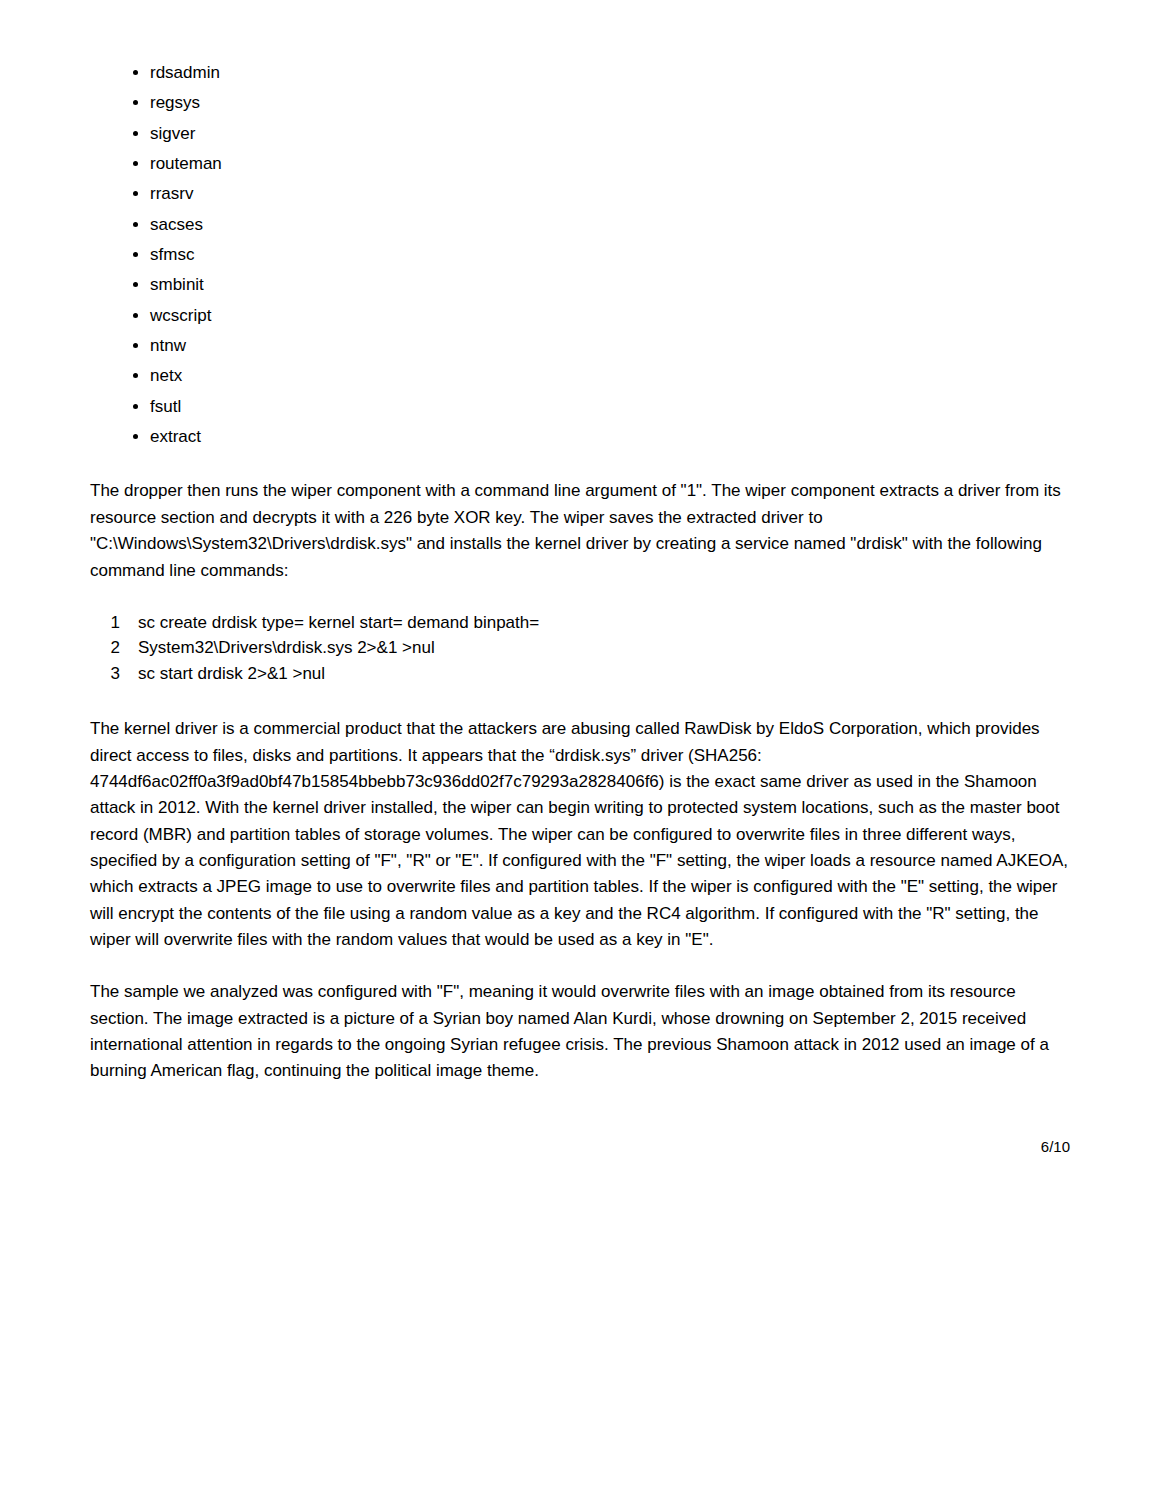rdsadmin
regsys
sigver
routeman
rrasrv
sacses
sfmsc
smbinit
wcscript
ntnw
netx
fsutl
extract
The dropper then runs the wiper component with a command line argument of "1". The wiper component extracts a driver from its resource section and decrypts it with a 226 byte XOR key. The wiper saves the extracted driver to "C:\Windows\System32\Drivers\drdisk.sys" and installs the kernel driver by creating a service named "drdisk" with the following command line commands:
| 1 | sc create drdisk type= kernel start= demand binpath= |
| 2 | System32\Drivers\drdisk.sys 2>&1 >nul |
| 3 | sc start drdisk 2>&1 >nul |
The kernel driver is a commercial product that the attackers are abusing called RawDisk by EldoS Corporation, which provides direct access to files, disks and partitions. It appears that the “drdisk.sys” driver (SHA256: 4744df6ac02ff0a3f9ad0bf47b15854bbebb73c936dd02f7c79293a2828406f6) is the exact same driver as used in the Shamoon attack in 2012. With the kernel driver installed, the wiper can begin writing to protected system locations, such as the master boot record (MBR) and partition tables of storage volumes. The wiper can be configured to overwrite files in three different ways, specified by a configuration setting of "F", "R" or "E". If configured with the "F" setting, the wiper loads a resource named AJKEOA, which extracts a JPEG image to use to overwrite files and partition tables. If the wiper is configured with the "E" setting, the wiper will encrypt the contents of the file using a random value as a key and the RC4 algorithm. If configured with the "R" setting, the wiper will overwrite files with the random values that would be used as a key in "E".
The sample we analyzed was configured with "F", meaning it would overwrite files with an image obtained from its resource section. The image extracted is a picture of a Syrian boy named Alan Kurdi, whose drowning on September 2, 2015 received international attention in regards to the ongoing Syrian refugee crisis. The previous Shamoon attack in 2012 used an image of a burning American flag, continuing the political image theme.
6/10